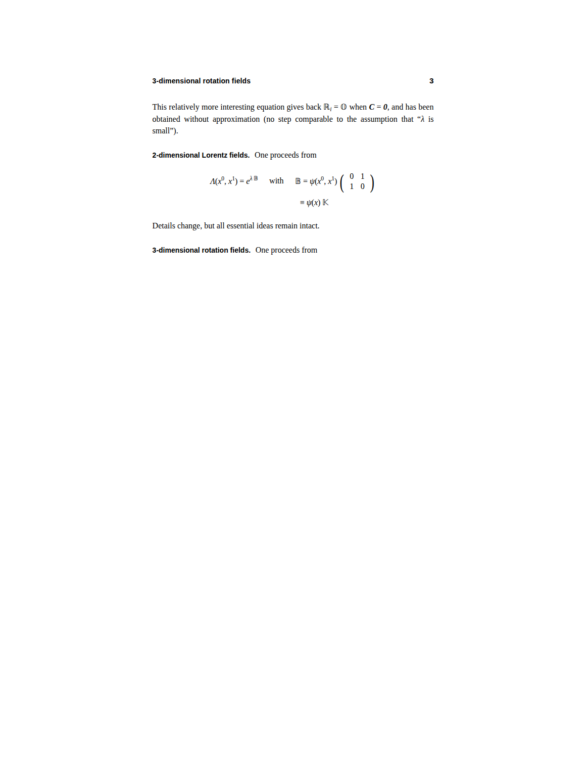3-dimensional rotation fields 3
This relatively more interesting equation gives back ℝi = 𝕆 when C = 0, and has been obtained without approximation (no step comparable to the assumption that “λ is small”).
2-dimensional Lorentz fields. One proceeds from
Λ(x0, x1) = eλ 𝔹 with 𝔹 = ψ(x0, x1)(
| 0 | 1 |
| 1 | 0 |
) ≡ ψ(x) 𝕂
Details change, but all essential ideas remain intact.
3-dimensional rotation fields. One proceeds from